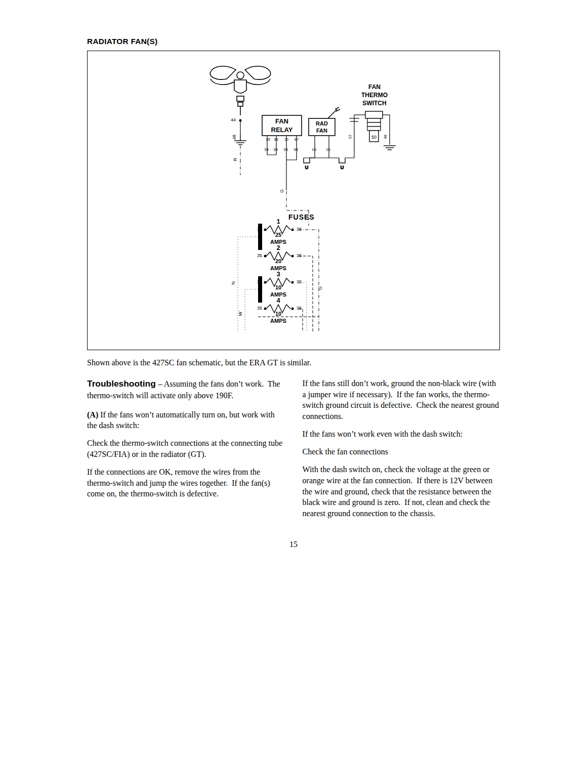RADIATOR FAN(S)
44 48 R FAN RELAY 85 86 30 87 34 34 34 34 RAD FAN 16 16 FAN THERMO SWITCH 50 12 48 U U G FUSES 35 36 1 25 AMPS 35 36 2 20 AMPS 35 36 3 10 AMPS 35 36 4 10 AMPS N W G
Shown above is the 427SC fan schematic, but the ERA GT is similar.
Troubleshooting – Assuming the fans don’t work. The thermo-switch will activate only above 190F.
(A) If the fans won’t automatically turn on, but work with the dash switch:
Check the thermo-switch connections at the connecting tube (427SC/FIA) or in the radiator (GT).
If the connections are OK, remove the wires from the thermo-switch and jump the wires together. If the fan(s) come on, the thermo-switch is defective.
If the fans still don’t work, ground the non-black wire (with a jumper wire if necessary). If the fan works, the thermo-switch ground circuit is defective. Check the nearest ground connections.
If the fans won’t work even with the dash switch:
Check the fan connections
With the dash switch on, check the voltage at the green or orange wire at the fan connection. If there is 12V between the wire and ground, check that the resistance between the black wire and ground is zero. If not, clean and check the nearest ground connection to the chassis.
15